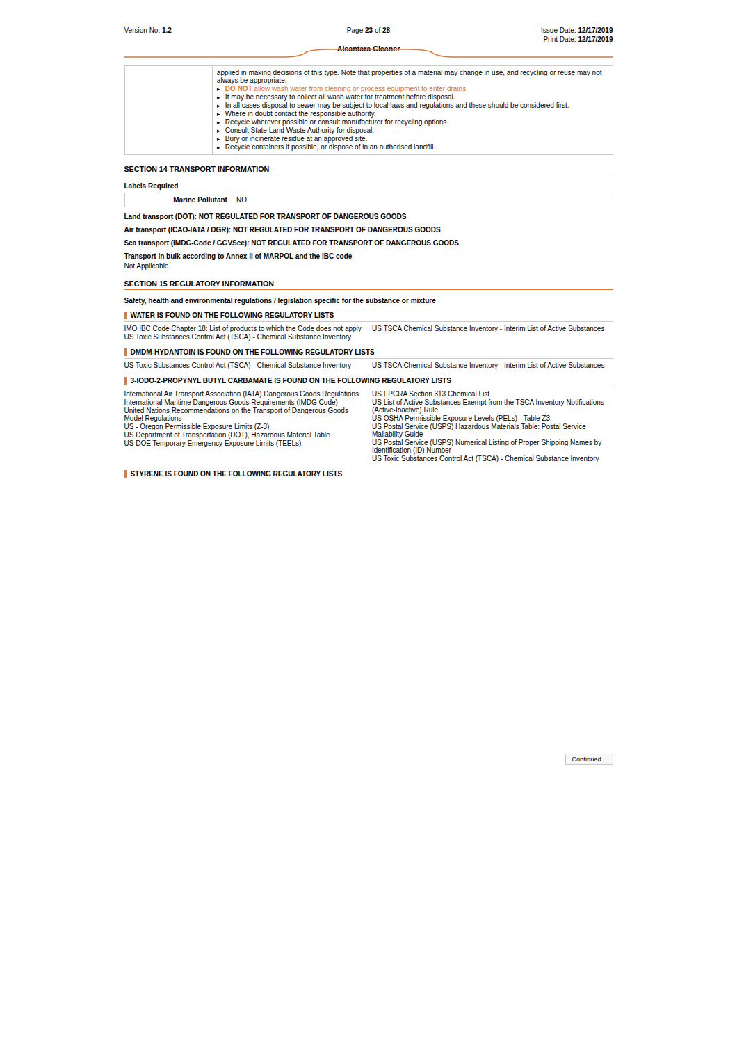Version No: 1.2
Page 23 of 28
Issue Date: 12/17/2019
Print Date: 12/17/2019
Alcantara Cleaner
| | applied in making decisions of this type. Note that properties of a material may change in use, and recycling or reuse may not always be appropriate. DO NOT allow wash water from cleaning or process equipment to enter drains. It may be necessary to collect all wash water for treatment before disposal. In all cases disposal to sewer may be subject to local laws and regulations and these should be considered first. Where in doubt contact the responsible authority. Recycle wherever possible or consult manufacturer for recycling options. Consult State Land Waste Authority for disposal. Bury or incinerate residue at an approved site. Recycle containers if possible, or dispose of in an authorised landfill. |
SECTION 14 TRANSPORT INFORMATION
Labels Required
| Marine Pollutant | NO |
Land transport (DOT): NOT REGULATED FOR TRANSPORT OF DANGEROUS GOODS
Air transport (ICAO-IATA / DGR): NOT REGULATED FOR TRANSPORT OF DANGEROUS GOODS
Sea transport (IMDG-Code / GGVSee): NOT REGULATED FOR TRANSPORT OF DANGEROUS GOODS
Transport in bulk according to Annex II of MARPOL and the IBC code
Not Applicable
SECTION 15 REGULATORY INFORMATION
Safety, health and environmental regulations / legislation specific for the substance or mixture
WATER IS FOUND ON THE FOLLOWING REGULATORY LISTS
IMO IBC Code Chapter 18: List of products to which the Code does not apply
US Toxic Substances Control Act (TSCA) - Chemical Substance Inventory
US TSCA Chemical Substance Inventory - Interim List of Active Substances
DMDM-HYDANTOIN IS FOUND ON THE FOLLOWING REGULATORY LISTS
US Toxic Substances Control Act (TSCA) - Chemical Substance Inventory
US TSCA Chemical Substance Inventory - Interim List of Active Substances
3-IODO-2-PROPYNYL BUTYL CARBAMATE IS FOUND ON THE FOLLOWING REGULATORY LISTS
International Air Transport Association (IATA) Dangerous Goods Regulations
International Maritime Dangerous Goods Requirements (IMDG Code)
United Nations Recommendations on the Transport of Dangerous Goods Model Regulations
US - Oregon Permissible Exposure Limits (Z-3)
US Department of Transportation (DOT), Hazardous Material Table
US DOE Temporary Emergency Exposure Limits (TEELs)
US EPCRA Section 313 Chemical List
US List of Active Substances Exempt from the TSCA Inventory Notifications (Active-Inactive) Rule
US OSHA Permissible Exposure Levels (PELs) - Table Z3
US Postal Service (USPS) Hazardous Materials Table: Postal Service Mailability Guide
US Postal Service (USPS) Numerical Listing of Proper Shipping Names by Identification (ID) Number
US Toxic Substances Control Act (TSCA) - Chemical Substance Inventory
STYRENE IS FOUND ON THE FOLLOWING REGULATORY LISTS
Continued...